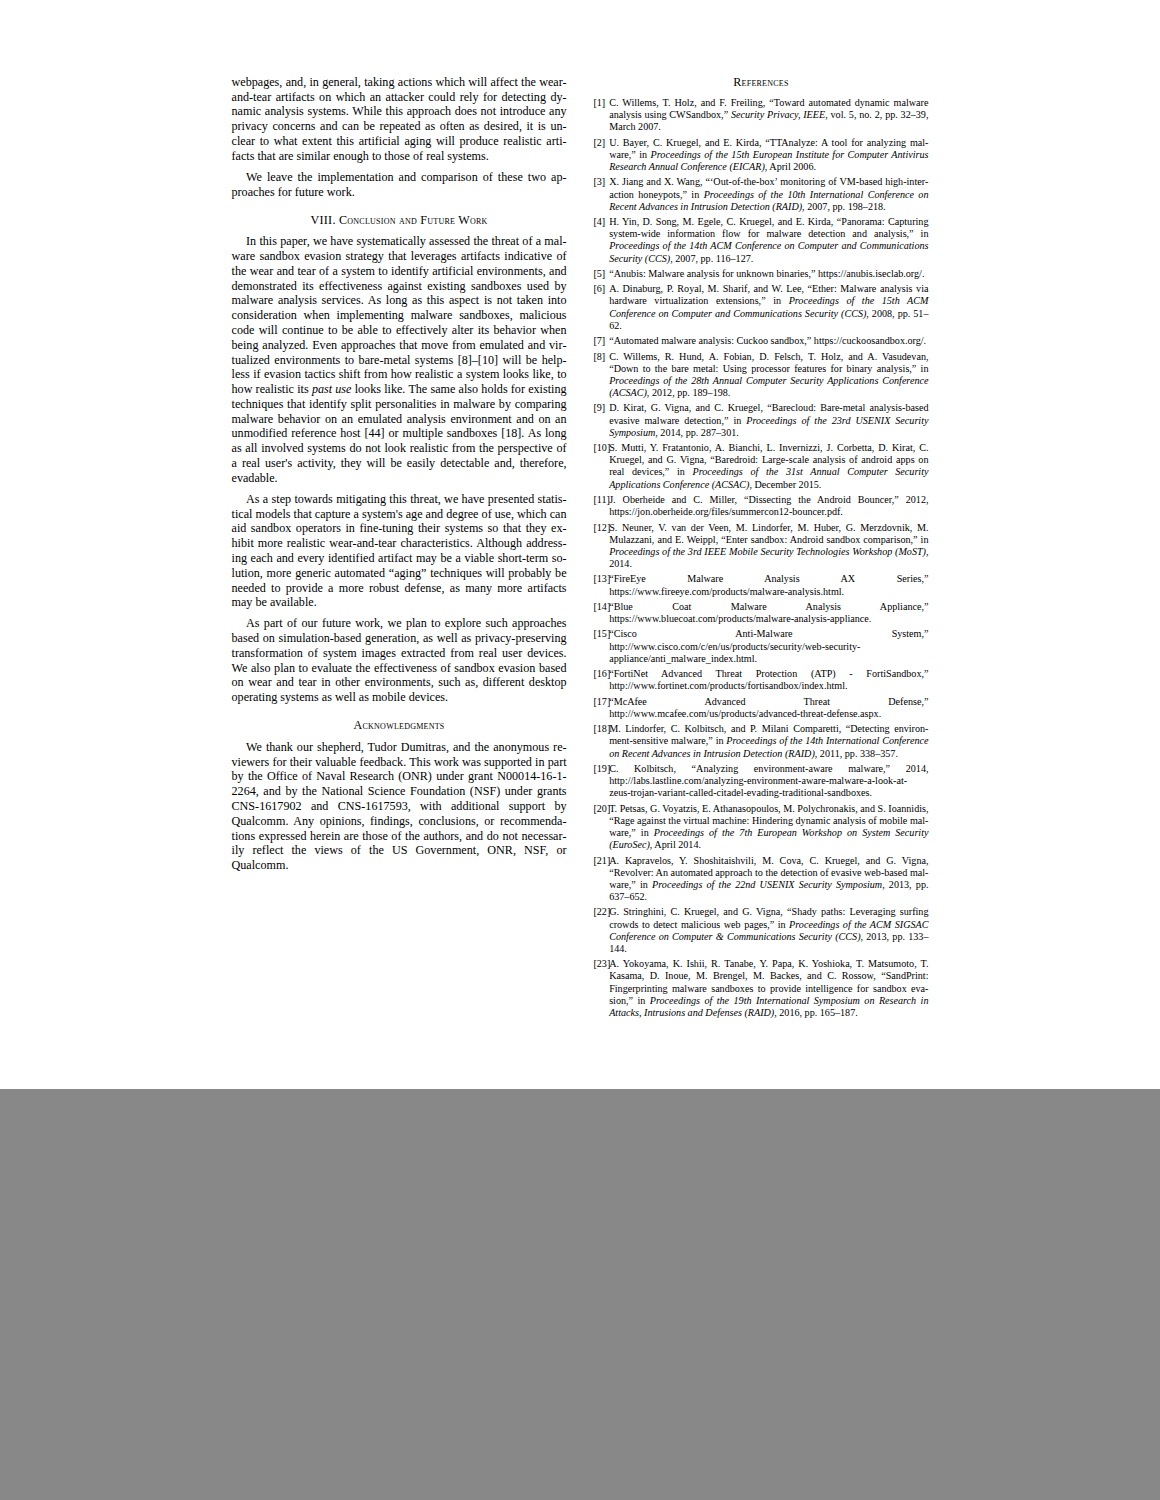webpages, and, in general, taking actions which will affect the wear-and-tear artifacts on which an attacker could rely for detecting dynamic analysis systems. While this approach does not introduce any privacy concerns and can be repeated as often as desired, it is unclear to what extent this artificial aging will produce realistic artifacts that are similar enough to those of real systems.
We leave the implementation and comparison of these two approaches for future work.
VIII. Conclusion and Future Work
In this paper, we have systematically assessed the threat of a malware sandbox evasion strategy that leverages artifacts indicative of the wear and tear of a system to identify artificial environments, and demonstrated its effectiveness against existing sandboxes used by malware analysis services. As long as this aspect is not taken into consideration when implementing malware sandboxes, malicious code will continue to be able to effectively alter its behavior when being analyzed. Even approaches that move from emulated and virtualized environments to bare-metal systems [8]–[10] will be helpless if evasion tactics shift from how realistic a system looks like, to how realistic its past use looks like. The same also holds for existing techniques that identify split personalities in malware by comparing malware behavior on an emulated analysis environment and on an unmodified reference host [44] or multiple sandboxes [18]. As long as all involved systems do not look realistic from the perspective of a real user's activity, they will be easily detectable and, therefore, evadable.
As a step towards mitigating this threat, we have presented statistical models that capture a system's age and degree of use, which can aid sandbox operators in fine-tuning their systems so that they exhibit more realistic wear-and-tear characteristics. Although addressing each and every identified artifact may be a viable short-term solution, more generic automated “aging” techniques will probably be needed to provide a more robust defense, as many more artifacts may be available.
As part of our future work, we plan to explore such approaches based on simulation-based generation, as well as privacy-preserving transformation of system images extracted from real user devices. We also plan to evaluate the effectiveness of sandbox evasion based on wear and tear in other environments, such as, different desktop operating systems as well as mobile devices.
Acknowledgments
We thank our shepherd, Tudor Dumitras, and the anonymous reviewers for their valuable feedback. This work was supported in part by the Office of Naval Research (ONR) under grant N00014-16-1-2264, and by the National Science Foundation (NSF) under grants CNS-1617902 and CNS-1617593, with additional support by Qualcomm. Any opinions, findings, conclusions, or recommendations expressed herein are those of the authors, and do not necessarily reflect the views of the US Government, ONR, NSF, or Qualcomm.
References
[1] C. Willems, T. Holz, and F. Freiling, “Toward automated dynamic malware analysis using CWSandbox,” Security Privacy, IEEE, vol. 5, no. 2, pp. 32–39, March 2007.
[2] U. Bayer, C. Kruegel, and E. Kirda, “TTAnalyze: A tool for analyzing malware,” in Proceedings of the 15th European Institute for Computer Antivirus Research Annual Conference (EICAR), April 2006.
[3] X. Jiang and X. Wang, “‘Out-of-the-box’ monitoring of VM-based high-interaction honeypots,” in Proceedings of the 10th International Conference on Recent Advances in Intrusion Detection (RAID), 2007, pp. 198–218.
[4] H. Yin, D. Song, M. Egele, C. Kruegel, and E. Kirda, “Panorama: Capturing system-wide information flow for malware detection and analysis,” in Proceedings of the 14th ACM Conference on Computer and Communications Security (CCS), 2007, pp. 116–127.
[5]“Anubis: Malware analysis for unknown binaries,” https://anubis.iseclab.org/.
[6] A. Dinaburg, P. Royal, M. Sharif, and W. Lee, “Ether: Malware analysis via hardware virtualization extensions,” in Proceedings of the 15th ACM Conference on Computer and Communications Security (CCS), 2008, pp. 51–62.
[7]“Automated malware analysis: Cuckoo sandbox,” https://cuckoosandbox.org/.
[8] C. Willems, R. Hund, A. Fobian, D. Felsch, T. Holz, and A. Vasudevan, “Down to the bare metal: Using processor features for binary analysis,” in Proceedings of the 28th Annual Computer Security Applications Conference (ACSAC), 2012, pp. 189–198.
[9] D. Kirat, G. Vigna, and C. Kruegel, “Barecloud: Bare-metal analysis-based evasive malware detection,” in Proceedings of the 23rd USENIX Security Symposium, 2014, pp. 287–301.
[10] S. Mutti, Y. Fratantonio, A. Bianchi, L. Invernizzi, J. Corbetta, D. Kirat, C. Kruegel, and G. Vigna, “Baredroid: Large-scale analysis of android apps on real devices,” in Proceedings of the 31st Annual Computer Security Applications Conference (ACSAC), December 2015.
[11] J. Oberheide and C. Miller, “Dissecting the Android Bouncer,” 2012, https://jon.oberheide.org/files/summercon12-bouncer.pdf.
[12] S. Neuner, V. van der Veen, M. Lindorfer, M. Huber, G. Merzdovnik, M. Mulazzani, and E. Weippl, “Enter sandbox: Android sandbox comparison,” in Proceedings of the 3rd IEEE Mobile Security Technologies Workshop (MoST), 2014.
[13]“FireEye Malware Analysis AX Series,” https://www.fireeye.com/products/malware-analysis.html.
[14]“Blue Coat Malware Analysis Appliance,” https://www.bluecoat.com/products/malware-analysis-appliance.
[15]“Cisco Anti-Malware System,” http://www.cisco.com/c/en/us/products/security/web-security-appliance/anti_malware_index.html.
[16]“FortiNet Advanced Threat Protection (ATP) - FortiSandbox,” http://www.fortinet.com/products/fortisandbox/index.html.
[17]“McAfee Advanced Threat Defense,” http://www.mcafee.com/us/products/advanced-threat-defense.aspx.
[18] M. Lindorfer, C. Kolbitsch, and P. Milani Comparetti, “Detecting environment-sensitive malware,” in Proceedings of the 14th International Conference on Recent Advances in Intrusion Detection (RAID), 2011, pp. 338–357.
[19] C. Kolbitsch, “Analyzing environment-aware malware,” 2014, http://labs.lastline.com/analyzing-environment-aware-malware-a-look-at-zeus-trojan-variant-called-citadel-evading-traditional-sandboxes.
[20] T. Petsas, G. Voyatzis, E. Athanasopoulos, M. Polychronakis, and S. Ioannidis, “Rage against the virtual machine: Hindering dynamic analysis of mobile malware,” in Proceedings of the 7th European Workshop on System Security (EuroSec), April 2014.
[21] A. Kapravelos, Y. Shoshitaishvili, M. Cova, C. Kruegel, and G. Vigna, “Revolver: An automated approach to the detection of evasive web-based malware,” in Proceedings of the 22nd USENIX Security Symposium, 2013, pp. 637–652.
[22] G. Stringhini, C. Kruegel, and G. Vigna, “Shady paths: Leveraging surfing crowds to detect malicious web pages,” in Proceedings of the ACM SIGSAC Conference on Computer & Communications Security (CCS), 2013, pp. 133–144.
[23] A. Yokoyama, K. Ishii, R. Tanabe, Y. Papa, K. Yoshioka, T. Matsumoto, T. Kasama, D. Inoue, M. Brengel, M. Backes, and C. Rossow, “SandPrint: Fingerprinting malware sandboxes to provide intelligence for sandbox evasion,” in Proceedings of the 19th International Symposium on Research in Attacks, Intrusions and Defenses (RAID), 2016, pp. 165–187.